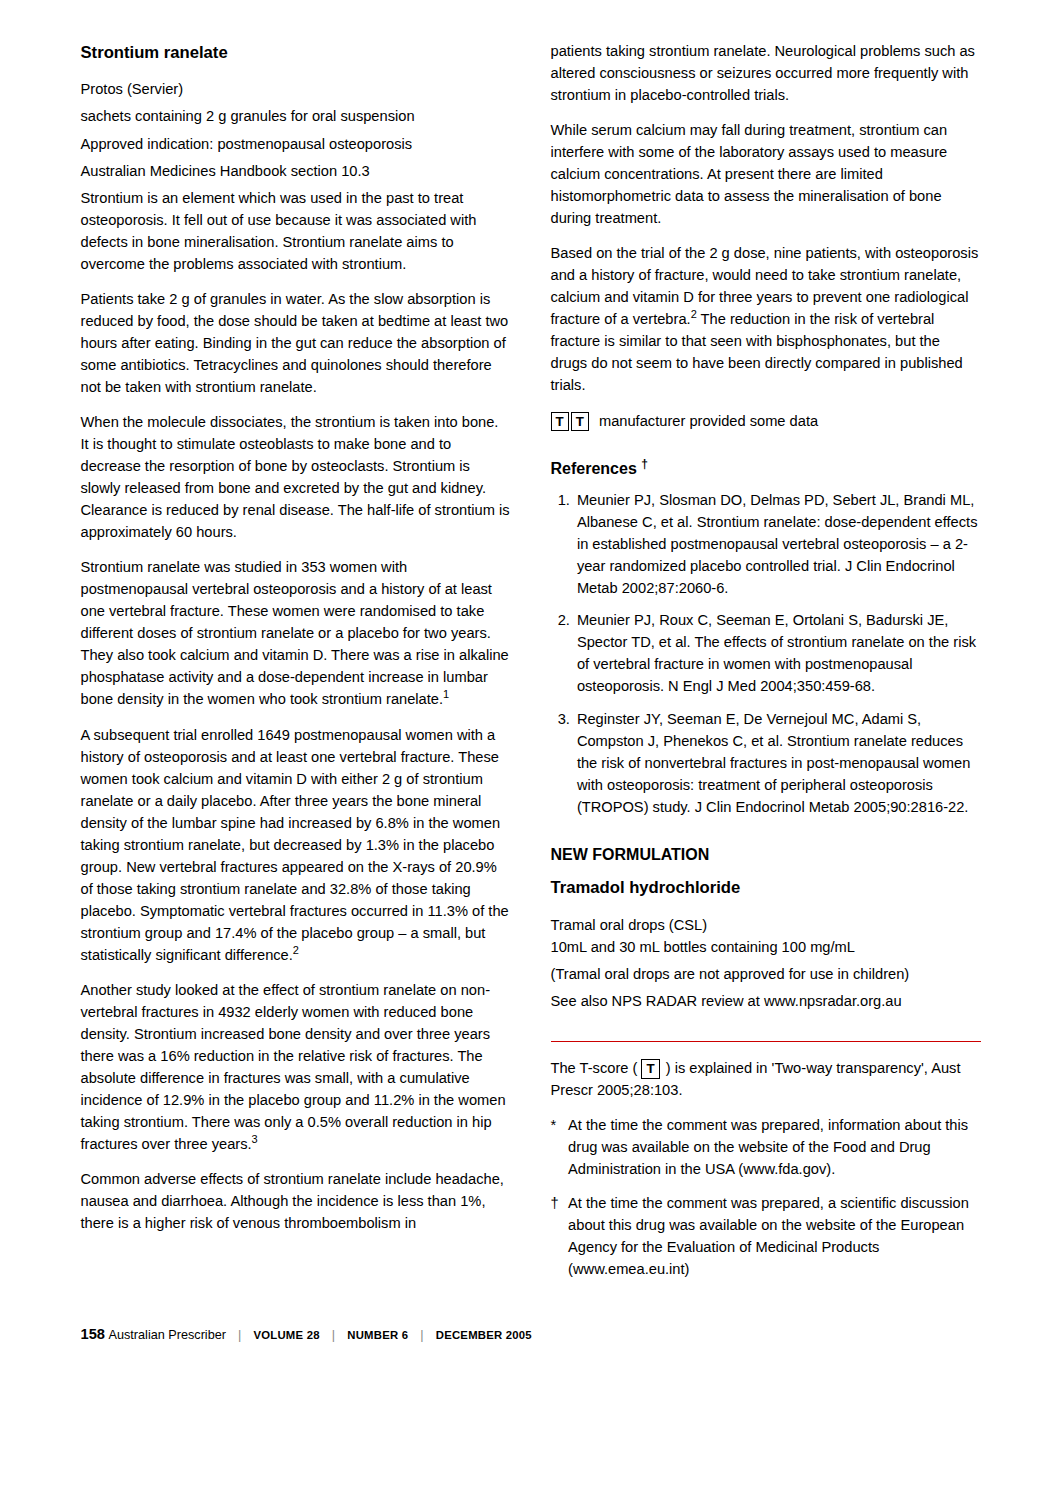Strontium ranelate
Protos (Servier)
sachets containing 2 g granules for oral suspension
Approved indication: postmenopausal osteoporosis
Australian Medicines Handbook section 10.3
Strontium is an element which was used in the past to treat osteoporosis. It fell out of use because it was associated with defects in bone mineralisation. Strontium ranelate aims to overcome the problems associated with strontium.
Patients take 2 g of granules in water. As the slow absorption is reduced by food, the dose should be taken at bedtime at least two hours after eating. Binding in the gut can reduce the absorption of some antibiotics. Tetracyclines and quinolones should therefore not be taken with strontium ranelate.
When the molecule dissociates, the strontium is taken into bone. It is thought to stimulate osteoblasts to make bone and to decrease the resorption of bone by osteoclasts. Strontium is slowly released from bone and excreted by the gut and kidney. Clearance is reduced by renal disease. The half-life of strontium is approximately 60 hours.
Strontium ranelate was studied in 353 women with postmenopausal vertebral osteoporosis and a history of at least one vertebral fracture. These women were randomised to take different doses of strontium ranelate or a placebo for two years. They also took calcium and vitamin D. There was a rise in alkaline phosphatase activity and a dose-dependent increase in lumbar bone density in the women who took strontium ranelate.1
A subsequent trial enrolled 1649 postmenopausal women with a history of osteoporosis and at least one vertebral fracture. These women took calcium and vitamin D with either 2 g of strontium ranelate or a daily placebo. After three years the bone mineral density of the lumbar spine had increased by 6.8% in the women taking strontium ranelate, but decreased by 1.3% in the placebo group. New vertebral fractures appeared on the X-rays of 20.9% of those taking strontium ranelate and 32.8% of those taking placebo. Symptomatic vertebral fractures occurred in 11.3% of the strontium group and 17.4% of the placebo group – a small, but statistically significant difference.2
Another study looked at the effect of strontium ranelate on non-vertebral fractures in 4932 elderly women with reduced bone density. Strontium increased bone density and over three years there was a 16% reduction in the relative risk of fractures. The absolute difference in fractures was small, with a cumulative incidence of 12.9% in the placebo group and 11.2% in the women taking strontium. There was only a 0.5% overall reduction in hip fractures over three years.3
Common adverse effects of strontium ranelate include headache, nausea and diarrhoea. Although the incidence is less than 1%, there is a higher risk of venous thromboembolism in
patients taking strontium ranelate. Neurological problems such as altered consciousness or seizures occurred more frequently with strontium in placebo-controlled trials.
While serum calcium may fall during treatment, strontium can interfere with some of the laboratory assays used to measure calcium concentrations. At present there are limited histomorphometric data to assess the mineralisation of bone during treatment.
Based on the trial of the 2 g dose, nine patients, with osteoporosis and a history of fracture, would need to take strontium ranelate, calcium and vitamin D for three years to prevent one radiological fracture of a vertebra.2 The reduction in the risk of vertebral fracture is similar to that seen with bisphosphonates, but the drugs do not seem to have been directly compared in published trials.
TT manufacturer provided some data
References †
Meunier PJ, Slosman DO, Delmas PD, Sebert JL, Brandi ML, Albanese C, et al. Strontium ranelate: dose-dependent effects in established postmenopausal vertebral osteoporosis – a 2-year randomized placebo controlled trial. J Clin Endocrinol Metab 2002;87:2060-6.
Meunier PJ, Roux C, Seeman E, Ortolani S, Badurski JE, Spector TD, et al. The effects of strontium ranelate on the risk of vertebral fracture in women with postmenopausal osteoporosis. N Engl J Med 2004;350:459-68.
Reginster JY, Seeman E, De Vernejoul MC, Adami S, Compston J, Phenekos C, et al. Strontium ranelate reduces the risk of nonvertebral fractures in post-menopausal women with osteoporosis: treatment of peripheral osteoporosis (TROPOS) study. J Clin Endocrinol Metab 2005;90:2816-22.
NEW FORMULATION
Tramadol hydrochloride
Tramal oral drops (CSL)
10mL and 30 mL bottles containing 100 mg/mL
(Tramal oral drops are not approved for use in children)
See also NPS RADAR review at www.npsradar.org.au
The T-score ( T ) is explained in 'Two-way transparency', Aust Prescr 2005;28:103.
*At the time the comment was prepared, information about this drug was available on the website of the Food and Drug Administration in the USA (www.fda.gov).
†At the time the comment was prepared, a scientific discussion about this drug was available on the website of the European Agency for the Evaluation of Medicinal Products (www.emea.eu.int)
158 Australian Prescriber | VOLUME 28 | NUMBER 6 | DECEMBER 2005